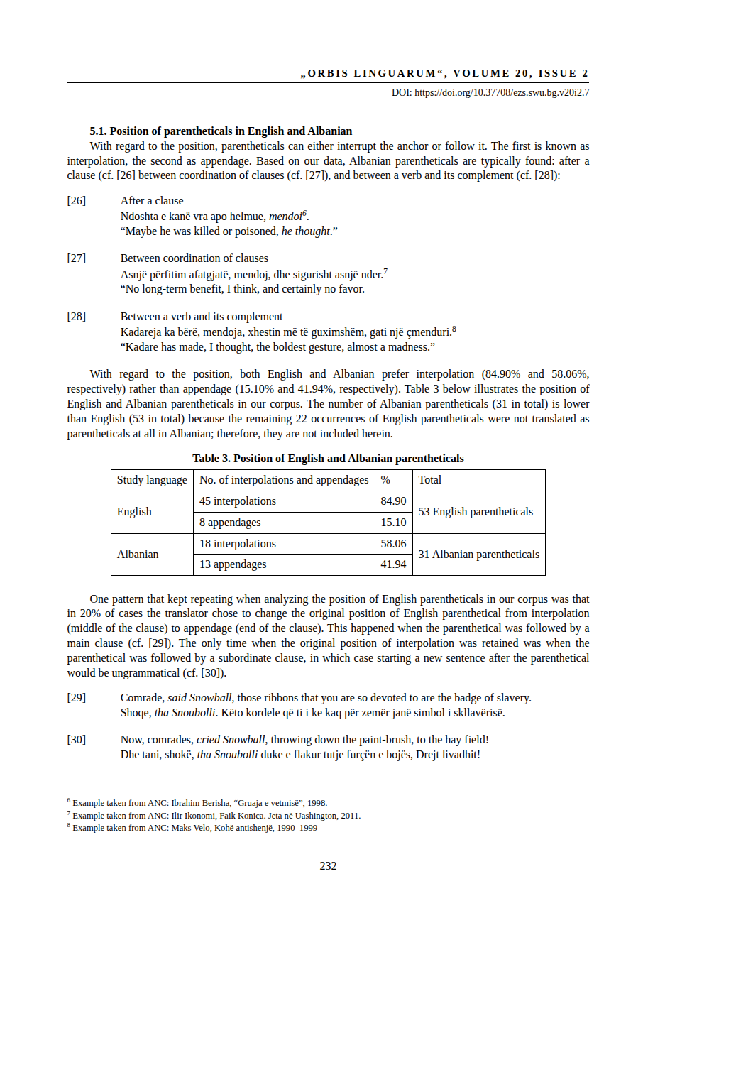„ORBIS LINGUARUM“, VOLUME 20, ISSUE 2 DOI: https://doi.org/10.37708/ezs.swu.bg.v20i2.7
5.1. Position of parentheticals in English and Albanian
With regard to the position, parentheticals can either interrupt the anchor or follow it. The first is known as interpolation, the second as appendage. Based on our data, Albanian parentheticals are typically found: after a clause (cf. [26] between coordination of clauses (cf. [27]), and between a verb and its complement (cf. [28]):
[26]
After a clause
Ndoshta e kanë vra apo helmue, mendoi6.
“Maybe he was killed or poisoned, he thought.”
[27]
Between coordination of clauses
Asnjë përfitim afatgjatë, mendoj, dhe sigurisht asnjë nder.7
“No long-term benefit, I think, and certainly no favor.
[28]
Between a verb and its complement
Kadareja ka bërë, mendoja, xhestin më të guximshëm, gati një çmenduri.8
“Kadare has made, I thought, the boldest gesture, almost a madness.”
With regard to the position, both English and Albanian prefer interpolation (84.90% and 58.06%, respectively) rather than appendage (15.10% and 41.94%, respectively). Table 3 below illustrates the position of English and Albanian parentheticals in our corpus. The number of Albanian parentheticals (31 in total) is lower than English (53 in total) because the remaining 22 occurrences of English parentheticals were not translated as parentheticals at all in Albanian; therefore, they are not included herein.
Table 3. Position of English and Albanian parentheticals
| Study language | No. of interpolations and appendages | % | Total |
| --- | --- | --- | --- |
| English | 45 interpolations | 84.90 | 53 English parentheticals |
| 8 appendages | 15.10 |
| Albanian | 18 interpolations | 58.06 | 31 Albanian parentheticals |
| 13 appendages | 41.94 |
One pattern that kept repeating when analyzing the position of English parentheticals in our corpus was that in 20% of cases the translator chose to change the original position of English parenthetical from interpolation (middle of the clause) to appendage (end of the clause). This happened when the parenthetical was followed by a main clause (cf. [29]). The only time when the original position of interpolation was retained was when the parenthetical was followed by a subordinate clause, in which case starting a new sentence after the parenthetical would be ungrammatical (cf. [30]).
[29]
Comrade, said Snowball, those ribbons that you are so devoted to are the badge of slavery.
Shoqe, tha Snoubolli. Këto kordele që ti i ke kaq për zemër janë simbol i skllavërisë.
[30]
Now, comrades, cried Snowball, throwing down the paint-brush, to the hay field!
Dhe tani, shokë, tha Snoubolli duke e flakur tutje furçën e bojës, Drejt livadhit!
6 Example taken from ANC: Ibrahim Berisha, “Gruaja e vetmisë”, 1998.
7 Example taken from ANC: Ilir Ikonomi, Faik Konica. Jeta në Uashington, 2011.
8 Example taken from ANC: Maks Velo, Kohë antishenjë, 1990–1999
232